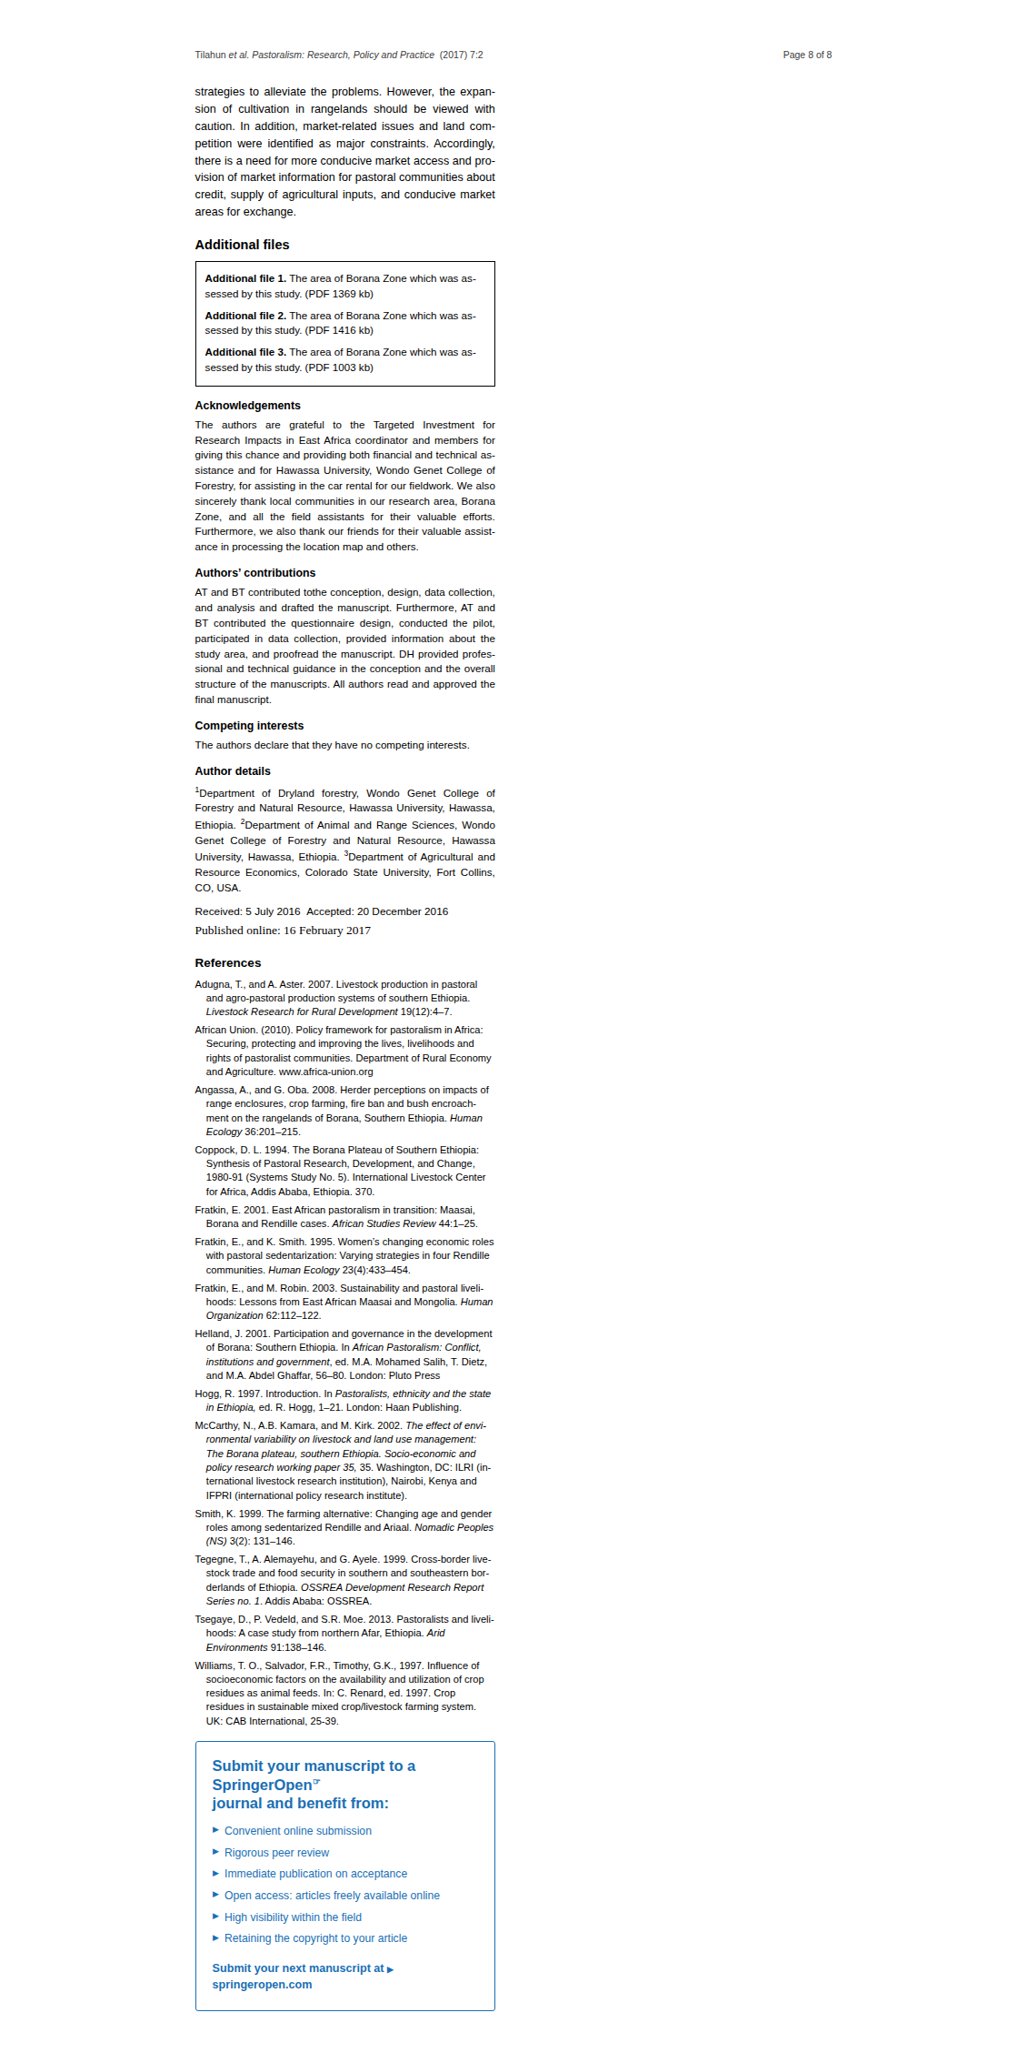Tilahun et al. Pastoralism: Research, Policy and Practice (2017) 7:2
Page 8 of 8
strategies to alleviate the problems. However, the expansion of cultivation in rangelands should be viewed with caution. In addition, market-related issues and land competition were identified as major constraints. Accordingly, there is a need for more conducive market access and provision of market information for pastoral communities about credit, supply of agricultural inputs, and conducive market areas for exchange.
Additional files
Additional file 1. The area of Borana Zone which was assessed by this study. (PDF 1369 kb)
Additional file 2. The area of Borana Zone which was assessed by this study. (PDF 1416 kb)
Additional file 3. The area of Borana Zone which was assessed by this study. (PDF 1003 kb)
Acknowledgements
The authors are grateful to the Targeted Investment for Research Impacts in East Africa coordinator and members for giving this chance and providing both financial and technical assistance and for Hawassa University, Wondo Genet College of Forestry, for assisting in the car rental for our fieldwork. We also sincerely thank local communities in our research area, Borana Zone, and all the field assistants for their valuable efforts. Furthermore, we also thank our friends for their valuable assistance in processing the location map and others.
Authors’ contributions
AT and BT contributed tothe conception, design, data collection, and analysis and drafted the manuscript. Furthermore, AT and BT contributed the questionnaire design, conducted the pilot, participated in data collection, provided information about the study area, and proofread the manuscript. DH provided professional and technical guidance in the conception and the overall structure of the manuscripts. All authors read and approved the final manuscript.
Competing interests
The authors declare that they have no competing interests.
Author details
1Department of Dryland forestry, Wondo Genet College of Forestry and Natural Resource, Hawassa University, Hawassa, Ethiopia. 2Department of Animal and Range Sciences, Wondo Genet College of Forestry and Natural Resource, Hawassa University, Hawassa, Ethiopia. 3Department of Agricultural and Resource Economics, Colorado State University, Fort Collins, CO, USA.
Received: 5 July 2016 Accepted: 20 December 2016
Published online: 16 February 2017
References
Adugna, T., and A. Aster. 2007. Livestock production in pastoral and agro-pastoral production systems of southern Ethiopia. Livestock Research for Rural Development 19(12):4–7.
African Union. (2010). Policy framework for pastoralism in Africa: Securing, protecting and improving the lives, livelihoods and rights of pastoralist communities. Department of Rural Economy and Agriculture. www.africa-union.org
Angassa, A., and G. Oba. 2008. Herder perceptions on impacts of range enclosures, crop farming, fire ban and bush encroachment on the rangelands of Borana, Southern Ethiopia. Human Ecology 36:201–215.
Coppock, D. L. 1994. The Borana Plateau of Southern Ethiopia: Synthesis of Pastoral Research, Development, and Change, 1980-91 (Systems Study No. 5). International Livestock Center for Africa, Addis Ababa, Ethiopia. 370.
Fratkin, E. 2001. East African pastoralism in transition: Maasai, Borana and Rendille cases. African Studies Review 44:1–25.
Fratkin, E., and K. Smith. 1995. Women’s changing economic roles with pastoral sedentarization: Varying strategies in four Rendille communities. Human Ecology 23(4):433–454.
Fratkin, E., and M. Robin. 2003. Sustainability and pastoral livelihoods: Lessons from East African Maasai and Mongolia. Human Organization 62:112–122.
Helland, J. 2001. Participation and governance in the development of Borana: Southern Ethiopia. In African Pastoralism: Conflict, institutions and government, ed. M.A. Mohamed Salih, T. Dietz, and M.A. Abdel Ghaffar, 56–80. London: Pluto Press
Hogg, R. 1997. Introduction. In Pastoralists, ethnicity and the state in Ethiopia, ed. R. Hogg, 1–21. London: Haan Publishing.
McCarthy, N., A.B. Kamara, and M. Kirk. 2002. The effect of environmental variability on livestock and land use management: The Borana plateau, southern Ethiopia. Socio-economic and policy research working paper 35, 35. Washington, DC: ILRI (international livestock research institution), Nairobi, Kenya and IFPRI (international policy research institute).
Smith, K. 1999. The farming alternative: Changing age and gender roles among sedentarized Rendille and Ariaal. Nomadic Peoples (NS) 3(2): 131–146.
Tegegne, T., A. Alemayehu, and G. Ayele. 1999. Cross-border livestock trade and food security in southern and southeastern borderlands of Ethiopia. OSSREA Development Research Report Series no. 1. Addis Ababa: OSSREA.
Tsegaye, D., P. Vedeld, and S.R. Moe. 2013. Pastoralists and livelihoods: A case study from northern Afar, Ethiopia. Arid Environments 91:138–146.
Williams, T. O., Salvador, F.R., Timothy, G.K., 1997. Influence of socioeconomic factors on the availability and utilization of crop residues as animal feeds. In: C. Renard, ed. 1997. Crop residues in sustainable mixed crop/livestock farming system. UK: CAB International, 25-39.
Submit your manuscript to a SpringerOpen☞
journal and benefit from:
Convenient online submission
Rigorous peer review
Immediate publication on acceptance
Open access: articles freely available online
High visibility within the field
Retaining the copyright to your article
Submit your next manuscript at ▶ springeropen.com